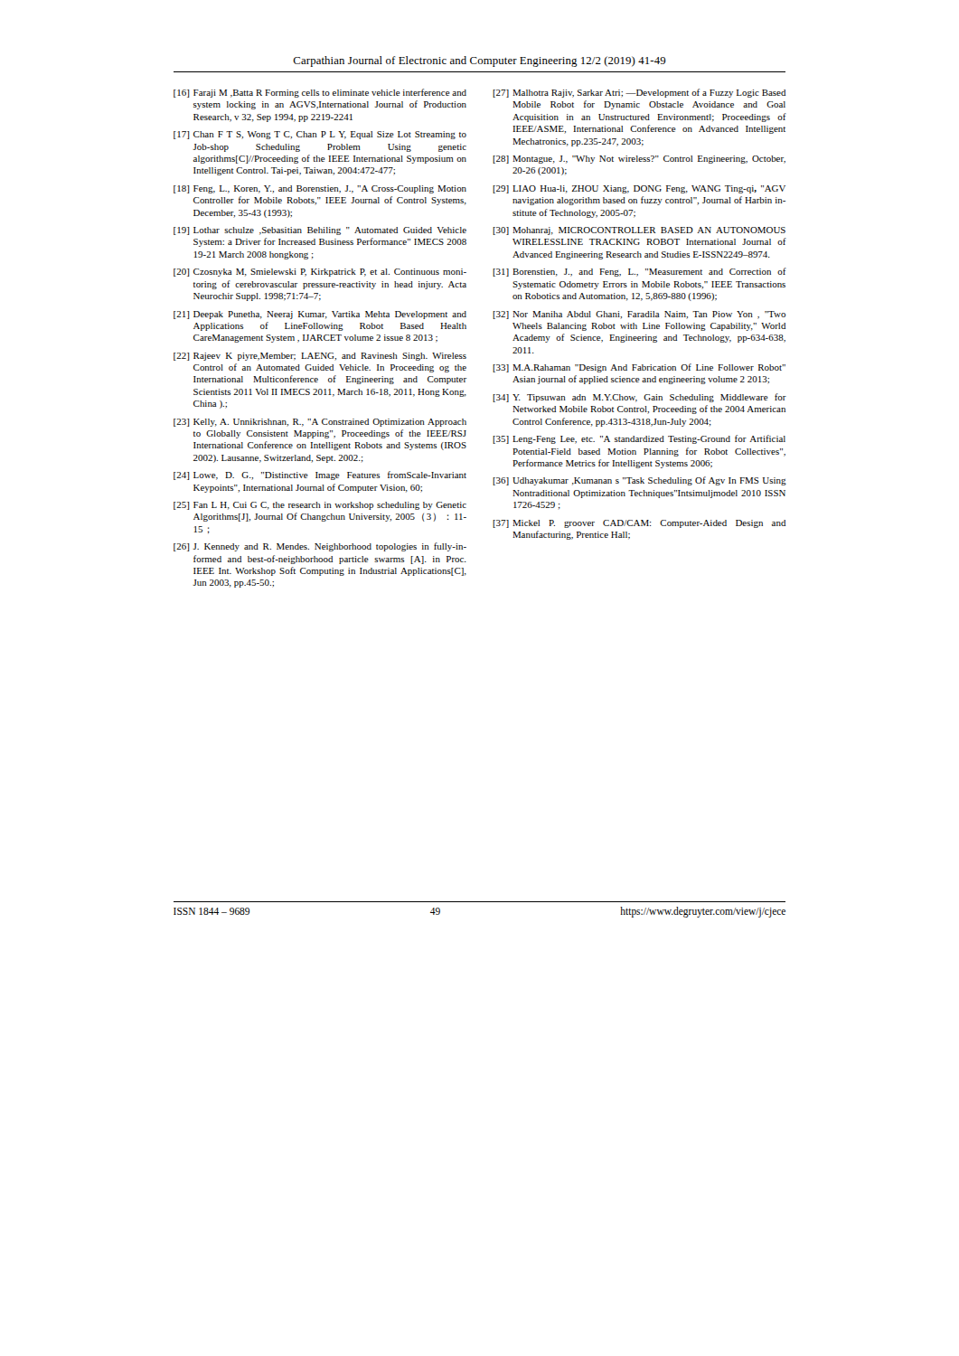Carpathian Journal of Electronic and Computer Engineering 12/2 (2019) 41-49
[16] Faraji M ,Batta R Forming cells to eliminate vehicle interference and system locking in an AGVS,International Journal of Production Research, v 32, Sep 1994, pp 2219-2241
[17] Chan F T S, Wong T C, Chan P L Y, Equal Size Lot Streaming to Job-shop Scheduling Problem Using genetic algorithms[C]//Proceeding of the IEEE International Symposium on Intelligent Control. Tai-pei, Taiwan, 2004:472-477;
[18] Feng, L., Koren, Y., and Borenstien, J., "A Cross-Coupling Motion Controller for Mobile Robots," IEEE Journal of Control Systems, December, 35-43 (1993);
[19] Lothar schulze ,Sebasitian Behiling " Automated Guided Vehicle System: a Driver for Increased Business Performance" IMECS 2008 19-21 March 2008 hongkong ;
[20] Czosnyka M, Smielewski P, Kirkpatrick P, et al. Continuous monitoring of cerebrovascular pressure-reactivity in head injury. Acta Neurochir Suppl. 1998;71:74–7;
[21] Deepak Punetha, Neeraj Kumar, Vartika Mehta Development and Applications of LineFollowing Robot Based Health CareManagement System , IJARCET volume 2 issue 8 2013 ;
[22] Rajeev K piyre,Member; LAENG, and Ravinesh Singh. Wireless Control of an Automated Guided Vehicle. In Proceeding og the International Multiconference of Engineering and Computer Scientists 2011 Vol II IMECS 2011, March 16-18, 2011, Hong Kong, China ).;
[23] Kelly, A. Unnikrishnan, R., "A Constrained Optimization Approach to Globally Consistent Mapping", Proceedings of the IEEE/RSJ International Conference on Intelligent Robots and Systems (IROS 2002). Lausanne, Switzerland, Sept. 2002.;
[24] Lowe, D. G., "Distinctive Image Features fromScale-Invariant Keypoints", International Journal of Computer Vision, 60;
[25] Fan L H, Cui G C, the research in workshop scheduling by Genetic Algorithms[J], Journal Of Changchun University, 2005（3）：11-15；
[26] J. Kennedy and R. Mendes. Neighborhood topologies in fully-informed and best-of-neighborhood particle swarms [A]. in Proc. IEEE Int. Workshop Soft Computing in Industrial Applications[C], Jun 2003, pp.45-50.;
[27] Malhotra Rajiv, Sarkar Atri; ―Development of a Fuzzy Logic Based Mobile Robot for Dynamic Obstacle Avoidance and Goal Acquisition in an Unstructured Environmentǁ; Proceedings of IEEE/ASME, International Conference on Advanced Intelligent Mechatronics, pp.235-247, 2003;
[28] Montague, J., "Why Not wireless?" Control Engineering, October, 20-26 (2001);
[29] LIAO Hua-li, ZHOU Xiang, DONG Feng, WANG Ting-qi, "AGV navigation alogorithm based on fuzzy control", Journal of Harbin institute of Technology, 2005-07;
[30] Mohanraj, MICROCONTROLLER BASED AN AUTONOMOUS WIRELESSLINE TRACKING ROBOT International Journal of Advanced Engineering Research and Studies E-ISSN2249–8974.
[31] Borenstien, J., and Feng, L., "Measurement and Correction of Systematic Odometry Errors in Mobile Robots," IEEE Transactions on Robotics and Automation, 12, 5,869-880 (1996);
[32] Nor Maniha Abdul Ghani, Faradila Naim, Tan Piow Yon , "Two Wheels Balancing Robot with Line Following Capability," World Academy of Science, Engineering and Technology, pp-634-638, 2011.
[33] M.A.Rahaman "Design And Fabrication Of Line Follower Robot" Asian journal of applied science and engineering volume 2 2013;
[34] Y. Tipsuwan adn M.Y.Chow, Gain Scheduling Middleware for Networked Mobile Robot Control, Proceeding of the 2004 American Control Conference, pp.4313-4318,Jun-July 2004;
[35] Leng-Feng Lee, etc. "A standardized Testing-Ground for Artificial Potential-Field based Motion Planning for Robot Collectives", Performance Metrics for Intelligent Systems 2006;
[36] Udhayakumar ,Kumanan s "Task Scheduling Of Agv In FMS Using Nontraditional Optimization Techniques"Intsimuljmodel 2010 ISSN 1726-4529 ;
[37] Mickel P. groover CAD/CAM: Computer-Aided Design and Manufacturing, Prentice Hall;
ISSN 1844 – 9689
49
https://www.degruyter.com/view/j/cjece